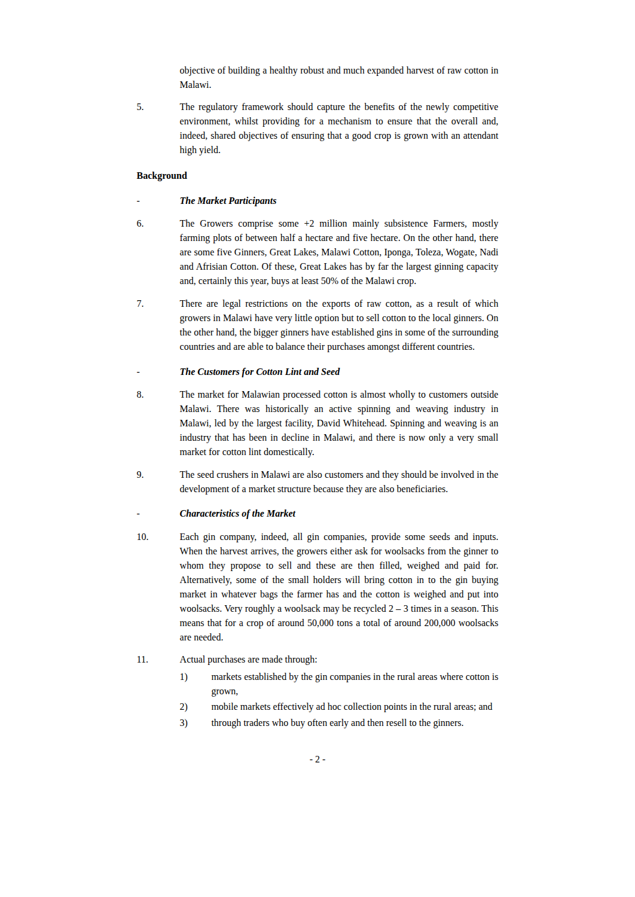objective of building a healthy robust and much expanded harvest of raw cotton in Malawi.
5.
The regulatory framework should capture the benefits of the newly competitive environment, whilst providing for a mechanism to ensure that the overall and, indeed, shared objectives of ensuring that a good crop is grown with an attendant high yield.
Background
-
The Market Participants
6.
The Growers comprise some +2 million mainly subsistence Farmers, mostly farming plots of between half a hectare and five hectare. On the other hand, there are some five Ginners, Great Lakes, Malawi Cotton, Iponga, Toleza, Wogate, Nadi and Afrisian Cotton. Of these, Great Lakes has by far the largest ginning capacity and, certainly this year, buys at least 50% of the Malawi crop.
7.
There are legal restrictions on the exports of raw cotton, as a result of which growers in Malawi have very little option but to sell cotton to the local ginners. On the other hand, the bigger ginners have established gins in some of the surrounding countries and are able to balance their purchases amongst different countries.
-
The Customers for Cotton Lint and Seed
8.
The market for Malawian processed cotton is almost wholly to customers outside Malawi. There was historically an active spinning and weaving industry in Malawi, led by the largest facility, David Whitehead. Spinning and weaving is an industry that has been in decline in Malawi, and there is now only a very small market for cotton lint domestically.
9.
The seed crushers in Malawi are also customers and they should be involved in the development of a market structure because they are also beneficiaries.
-
Characteristics of the Market
10.
Each gin company, indeed, all gin companies, provide some seeds and inputs. When the harvest arrives, the growers either ask for woolsacks from the ginner to whom they propose to sell and these are then filled, weighed and paid for. Alternatively, some of the small holders will bring cotton in to the gin buying market in whatever bags the farmer has and the cotton is weighed and put into woolsacks. Very roughly a woolsack may be recycled 2 – 3 times in a season. This means that for a crop of around 50,000 tons a total of around 200,000 woolsacks are needed.
11.
Actual purchases are made through:
1) markets established by the gin companies in the rural areas where cotton is grown,
2) mobile markets effectively ad hoc collection points in the rural areas; and
3) through traders who buy often early and then resell to the ginners.
- 2 -